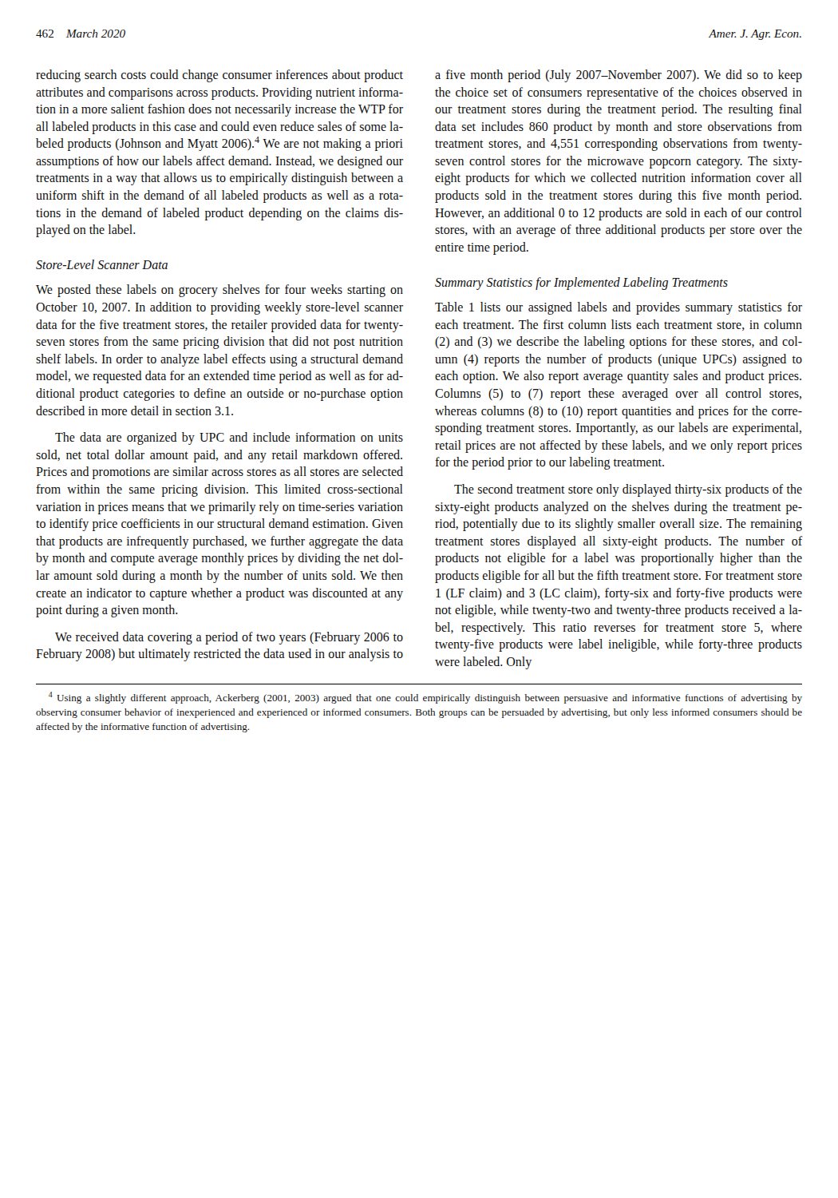462 March 2020 Amer. J. Agr. Econ.
reducing search costs could change consumer inferences about product attributes and comparisons across products. Providing nutrient information in a more salient fashion does not necessarily increase the WTP for all labeled products in this case and could even reduce sales of some labeled products (Johnson and Myatt 2006).4 We are not making a priori assumptions of how our labels affect demand. Instead, we designed our treatments in a way that allows us to empirically distinguish between a uniform shift in the demand of all labeled products as well as a rotations in the demand of labeled product depending on the claims displayed on the label.
Store-Level Scanner Data
We posted these labels on grocery shelves for four weeks starting on October 10, 2007. In addition to providing weekly store-level scanner data for the five treatment stores, the retailer provided data for twenty-seven stores from the same pricing division that did not post nutrition shelf labels. In order to analyze label effects using a structural demand model, we requested data for an extended time period as well as for additional product categories to define an outside or no-purchase option described in more detail in section 3.1.
The data are organized by UPC and include information on units sold, net total dollar amount paid, and any retail markdown offered. Prices and promotions are similar across stores as all stores are selected from within the same pricing division. This limited cross-sectional variation in prices means that we primarily rely on time-series variation to identify price coefficients in our structural demand estimation. Given that products are infrequently purchased, we further aggregate the data by month and compute average monthly prices by dividing the net dollar amount sold during a month by the number of units sold. We then create an indicator to capture whether a product was discounted at any point during a given month.
We received data covering a period of two years (February 2006 to February 2008) but ultimately restricted the data used in our analysis to a five month period (July 2007–November 2007). We did so to keep the choice set of consumers representative of the choices observed in our treatment stores during the treatment period. The resulting final data set includes 860 product by month and store observations from treatment stores, and 4,551 corresponding observations from twenty-seven control stores for the microwave popcorn category. The sixty-eight products for which we collected nutrition information cover all products sold in the treatment stores during this five month period. However, an additional 0 to 12 products are sold in each of our control stores, with an average of three additional products per store over the entire time period.
Summary Statistics for Implemented Labeling Treatments
Table 1 lists our assigned labels and provides summary statistics for each treatment. The first column lists each treatment store, in column (2) and (3) we describe the labeling options for these stores, and column (4) reports the number of products (unique UPCs) assigned to each option. We also report average quantity sales and product prices. Columns (5) to (7) report these averaged over all control stores, whereas columns (8) to (10) report quantities and prices for the corresponding treatment stores. Importantly, as our labels are experimental, retail prices are not affected by these labels, and we only report prices for the period prior to our labeling treatment.
The second treatment store only displayed thirty-six products of the sixty-eight products analyzed on the shelves during the treatment period, potentially due to its slightly smaller overall size. The remaining treatment stores displayed all sixty-eight products. The number of products not eligible for a label was proportionally higher than the products eligible for all but the fifth treatment store. For treatment store 1 (LF claim) and 3 (LC claim), forty-six and forty-five products were not eligible, while twenty-two and twenty-three products received a label, respectively. This ratio reverses for treatment store 5, where twenty-five products were label ineligible, while forty-three products were labeled. Only
4 Using a slightly different approach, Ackerberg (2001, 2003) argued that one could empirically distinguish between persuasive and informative functions of advertising by observing consumer behavior of inexperienced and experienced or informed consumers. Both groups can be persuaded by advertising, but only less informed consumers should be affected by the informative function of advertising.